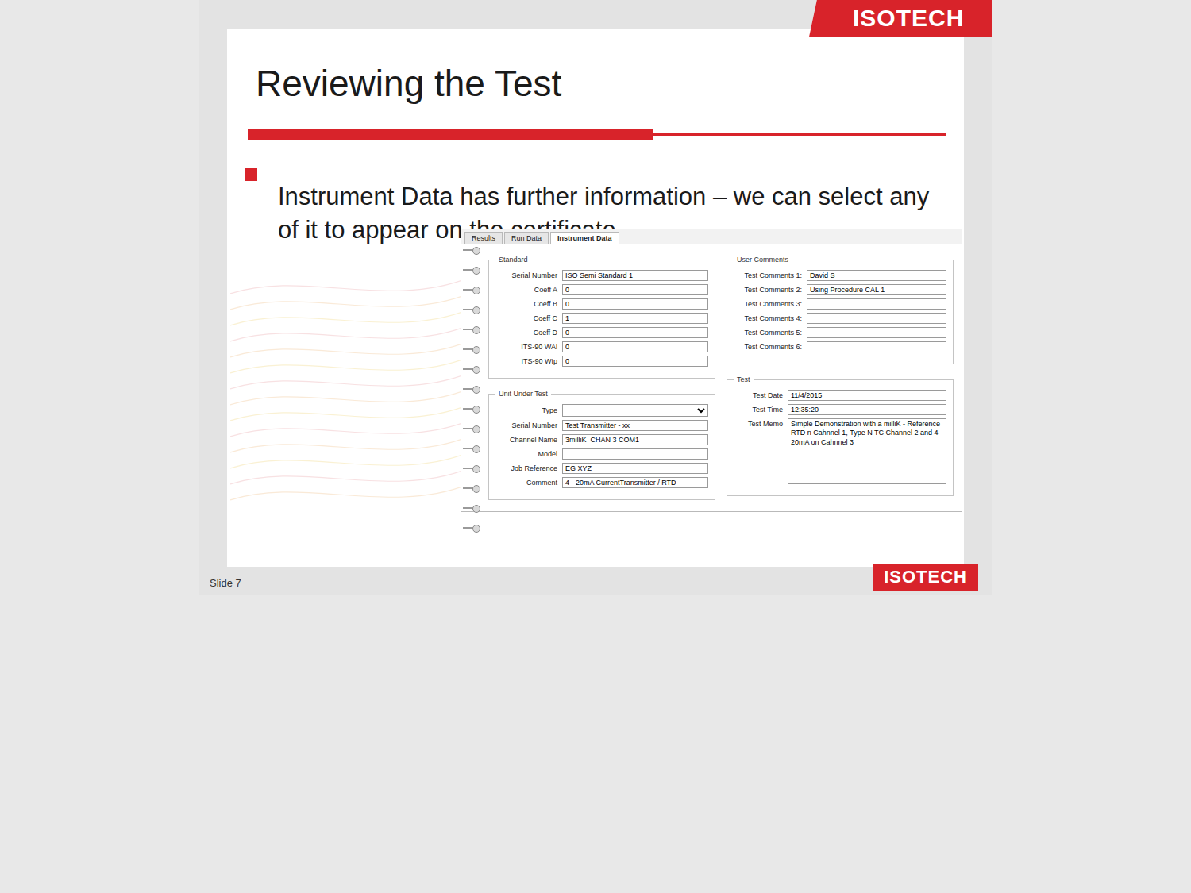ISOTECH
Reviewing the Test
Instrument Data has further information – we can select any of it to appear on the certificate
Results
Run Data
Instrument Data
Standard
Serial Number
Coeff A
Coeff B
Coeff C
Coeff D
ITS-90 WAl
ITS-90 Wtp
Unit Under Test
Type
Serial Number
Channel Name
Model
Job Reference
Comment
User Comments
Test Comments 1:
Test Comments 2:
Test Comments 3:
Test Comments 4:
Test Comments 5:
Test Comments 6:
Test
Test Date
Test Time
Test Memo Simple Demonstration with a milliK - Reference RTD n Cahnnel 1, Type N TC Channel 2 and 4-20mA on Cahnnel 3
Slide 7
ISOTECH